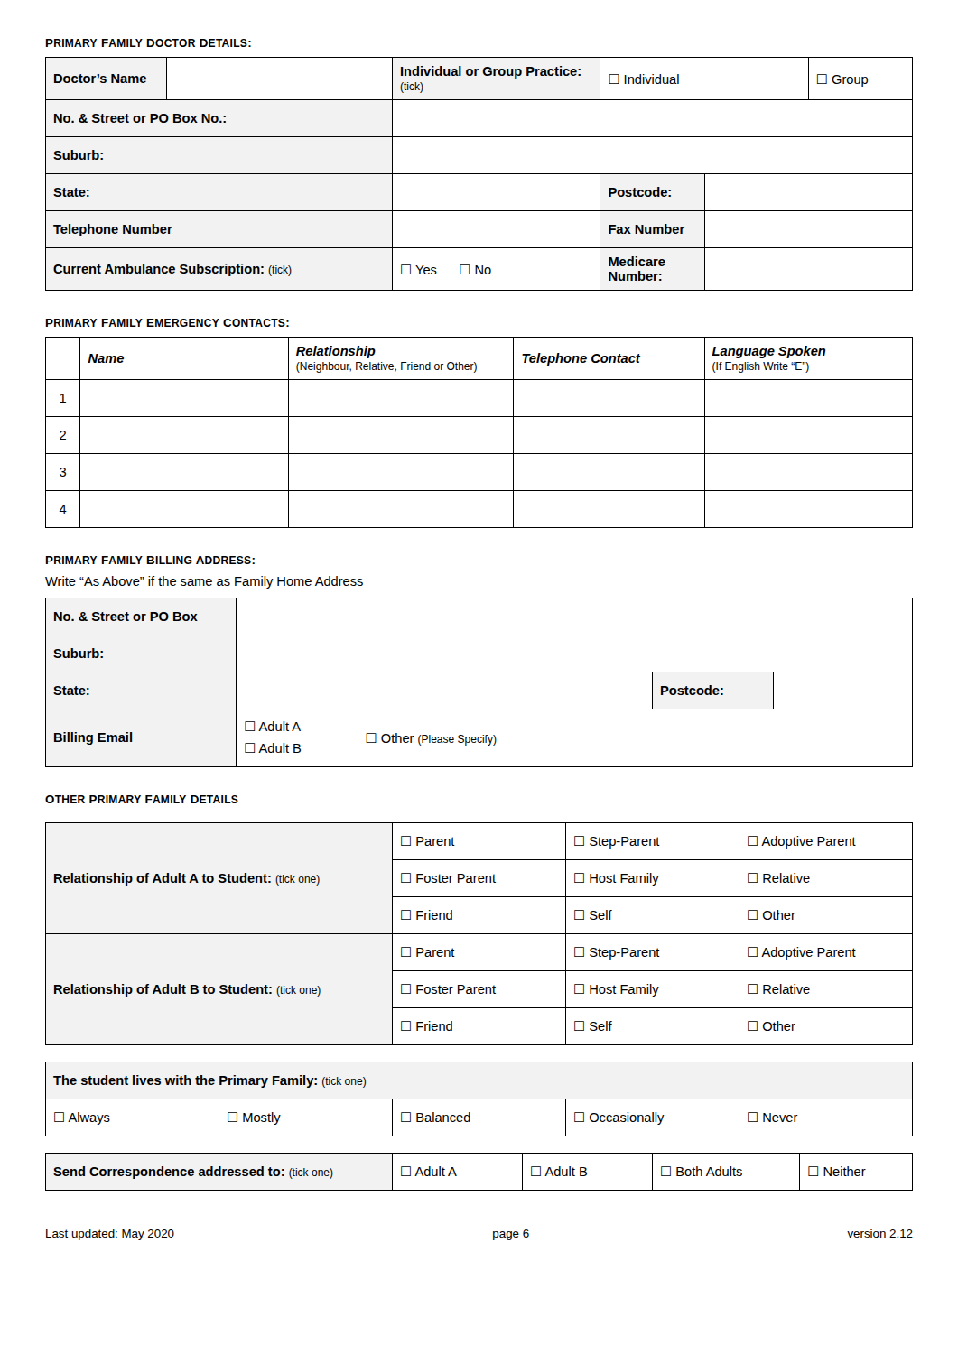PRIMARY FAMILY DOCTOR DETAILS:
| Doctor’s Name | | Individual or Group Practice: (tick) | ☐ Individual | ☐ Group |
| No. & Street or PO Box No.: | |
| Suburb: | |
| State: | | Postcode: | |
| Telephone Number | | Fax Number | |
| Current Ambulance Subscription: (tick) | ☐ Yes ☐ No | Medicare Number: | |
PRIMARY FAMILY EMERGENCY CONTACTS:
| | Name | Relationship (Neighbour, Relative, Friend or Other) | Telephone Contact | Language Spoken (If English Write “E”) |
| --- | --- | --- | --- | --- |
| 1 | | | | |
| 2 | | | | |
| 3 | | | | |
| 4 | | | | |
PRIMARY FAMILY BILLING ADDRESS:
Write “As Above” if the same as Family Home Address
| No. & Street or PO Box | |
| Suburb: | |
| State: | | Postcode: | |
| Billing Email | ☐ Adult A ☐ Adult B | ☐ Other (Please Specify) |
OTHER PRIMARY FAMILY DETAILS
| Relationship of Adult A to Student: (tick one) | ☐ Parent | ☐ Step-Parent | ☐ Adoptive Parent |
| ☐ Foster Parent | ☐ Host Family | ☐ Relative |
| ☐ Friend | ☐ Self | ☐ Other |
| Relationship of Adult B to Student: (tick one) | ☐ Parent | ☐ Step-Parent | ☐ Adoptive Parent |
| ☐ Foster Parent | ☐ Host Family | ☐ Relative |
| ☐ Friend | ☐ Self | ☐ Other |
| The student lives with the Primary Family: (tick one) |
| ☐ Always | ☐ Mostly | ☐ Balanced | ☐ Occasionally | ☐ Never |
| Send Correspondence addressed to: (tick one) | ☐ Adult A | ☐ Adult B | ☐ Both Adults | ☐ Neither |
Last updated: May 2020 page 6 version 2.12